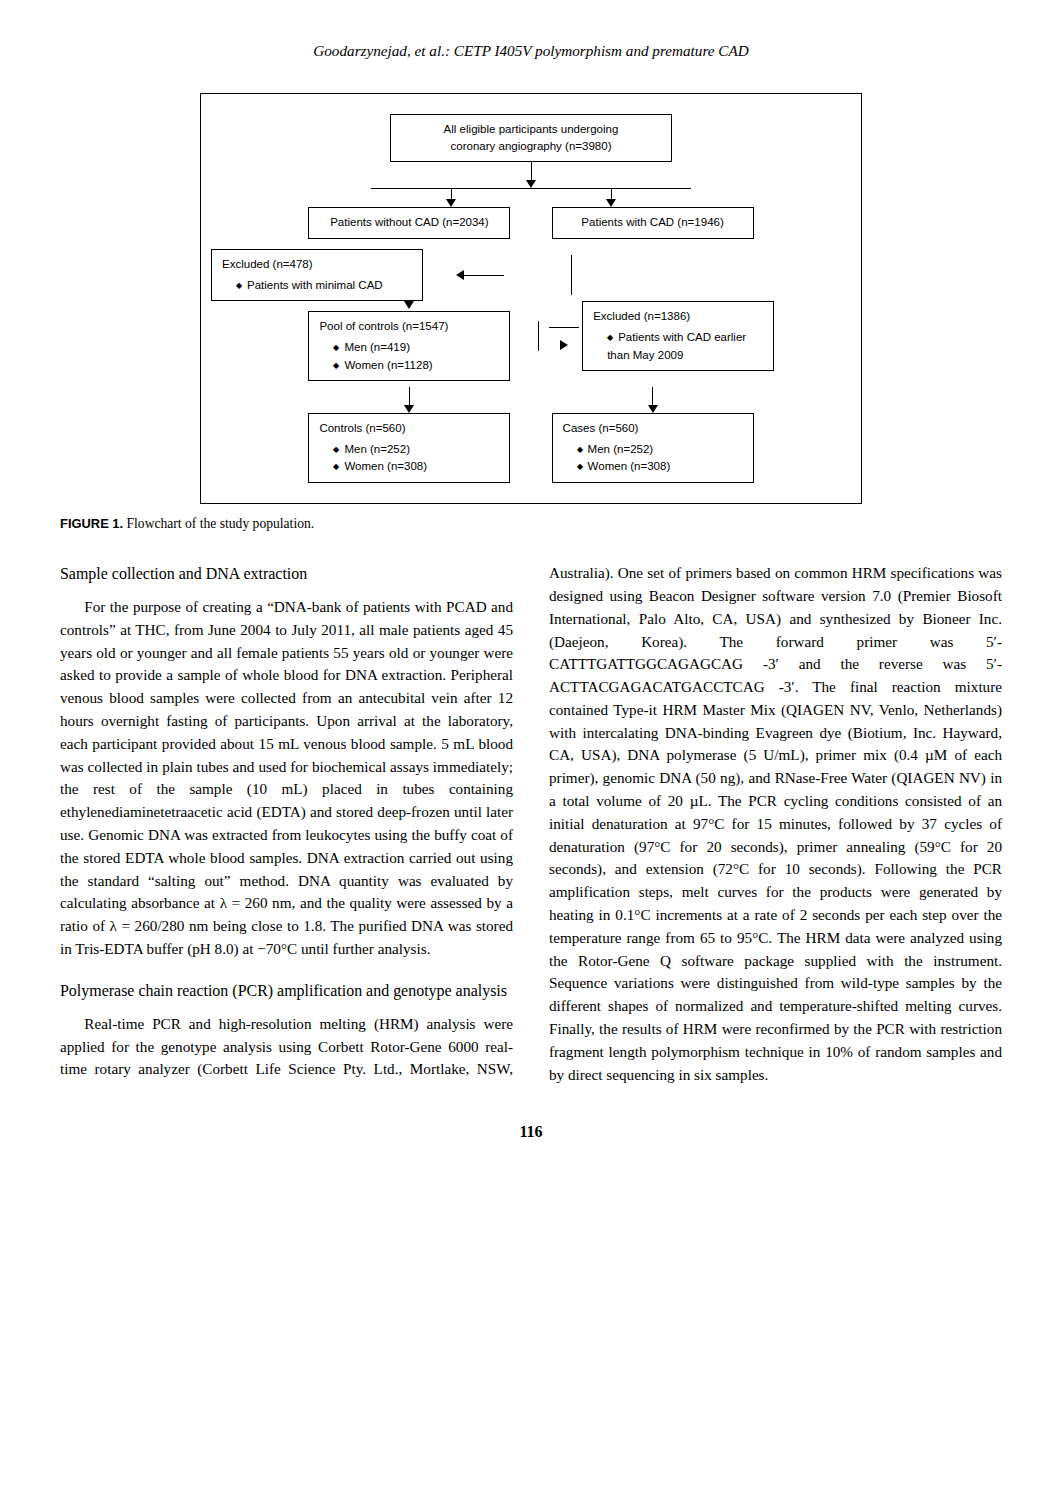Goodarzynejad, et al.: CETP I405V polymorphism and premature CAD
All eligible participants undergoing
coronary angiography (n=3980)
| | Patients without CAD (n=2034) | Patients with CAD (n=1946) | |
| Excluded (n=478) Patients with minimal CAD | | |
| | Pool of controls (n=1547) Men (n=419) Women (n=1128) | / / / Excluded (n=1386) Patients with CAD earlier than May 2009 / | |
| | Controls (n=560) Men (n=252) Women (n=308) | Cases (n=560) Men (n=252) Women (n=308) | |
FIGURE 1. Flowchart of the study population.
Sample collection and DNA extraction
For the purpose of creating a “DNA-bank of patients with PCAD and controls” at THC, from June 2004 to July 2011, all male patients aged 45 years old or younger and all female patients 55 years old or younger were asked to provide a sample of whole blood for DNA extraction. Peripheral venous blood samples were collected from an antecubital vein after 12 hours overnight fasting of participants. Upon arrival at the laboratory, each participant provided about 15 mL venous blood sample. 5 mL blood was collected in plain tubes and used for biochemical assays immediately; the rest of the sample (10 mL) placed in tubes containing ethylenediaminetetraacetic acid (EDTA) and stored deep-frozen until later use. Genomic DNA was extracted from leukocytes using the buffy coat of the stored EDTA whole blood samples. DNA extraction carried out using the standard “salting out” method. DNA quantity was evaluated by calculating absorbance at λ = 260 nm, and the quality were assessed by a ratio of λ = 260/280 nm being close to 1.8. The purified DNA was stored in Tris-EDTA buffer (pH 8.0) at −70°C until further analysis.
Polymerase chain reaction (PCR) amplification and genotype analysis
Real-time PCR and high-resolution melting (HRM) analysis were applied for the genotype analysis using Corbett Rotor-Gene 6000 real-time rotary analyzer (Corbett Life Science Pty. Ltd., Mortlake, NSW, Australia). One set of primers based on common HRM specifications was designed using Beacon Designer software version 7.0 (Premier Biosoft International, Palo Alto, CA, USA) and synthesized by Bioneer Inc. (Daejeon, Korea). The forward primer was 5′- CATTTGATTGGCAGAGCAG -3′ and the reverse was 5′- ACTTACGAGACATGACCTCAG -3′. The final reaction mixture contained Type-it HRM Master Mix (QIAGEN NV, Venlo, Netherlands) with intercalating DNA-binding Evagreen dye (Biotium, Inc. Hayward, CA, USA), DNA polymerase (5 U/mL), primer mix (0.4 µM of each primer), genomic DNA (50 ng), and RNase-Free Water (QIAGEN NV) in a total volume of 20 µL. The PCR cycling conditions consisted of an initial denaturation at 97°C for 15 minutes, followed by 37 cycles of denaturation (97°C for 20 seconds), primer annealing (59°C for 20 seconds), and extension (72°C for 10 seconds). Following the PCR amplification steps, melt curves for the products were generated by heating in 0.1°C increments at a rate of 2 seconds per each step over the temperature range from 65 to 95°C. The HRM data were analyzed using the Rotor-Gene Q software package supplied with the instrument. Sequence variations were distinguished from wild-type samples by the different shapes of normalized and temperature-shifted melting curves. Finally, the results of HRM were reconfirmed by the PCR with restriction fragment length polymorphism technique in 10% of random samples and by direct sequencing in six samples.
116